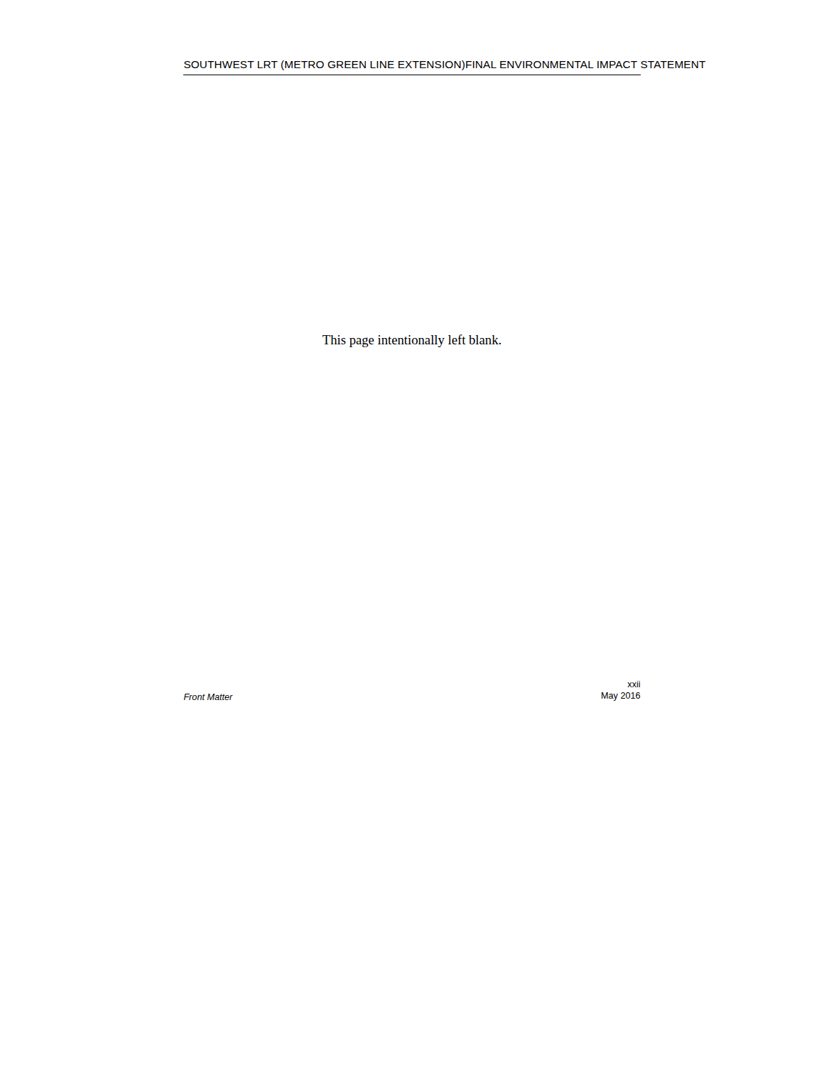SOUTHWEST LRT (METRO GREEN LINE EXTENSION) FINAL ENVIRONMENTAL IMPACT STATEMENT
This page intentionally left blank.
Front Matter xxii
May 2016